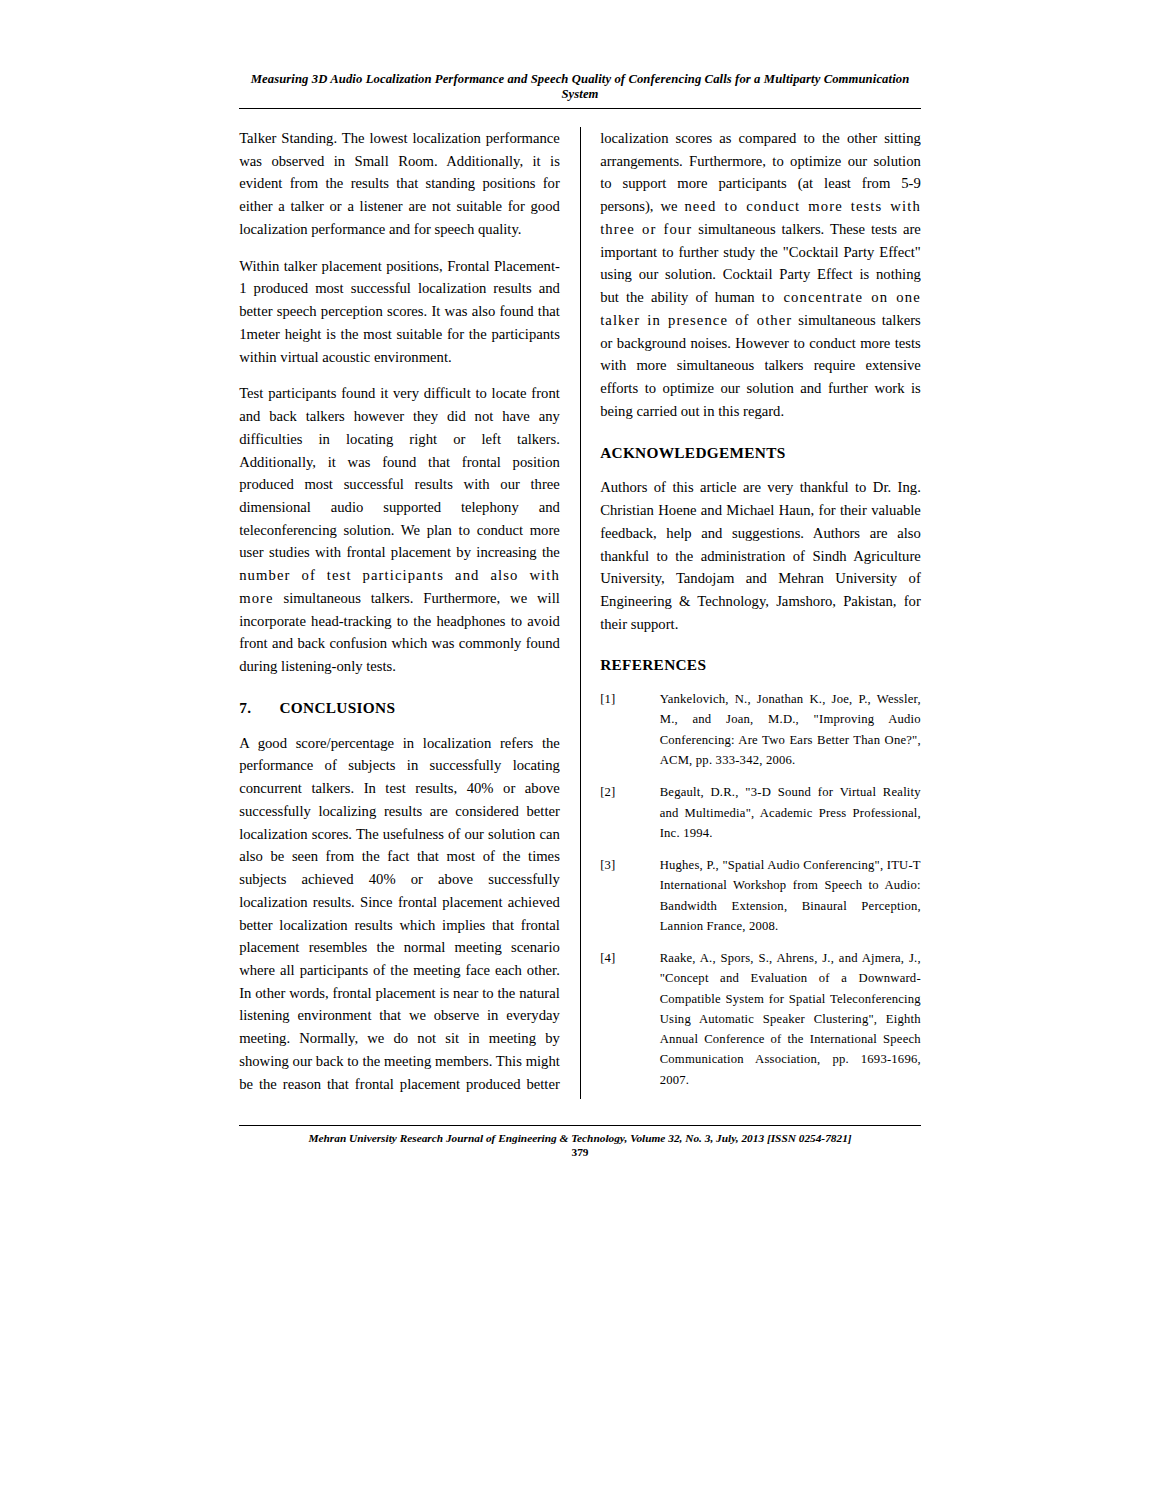Measuring 3D Audio Localization Performance and Speech Quality of Conferencing Calls for a Multiparty Communication System
Talker Standing. The lowest localization performance was observed in Small Room. Additionally, it is evident from the results that standing positions for either a talker or a listener are not suitable for good localization performance and for speech quality.
Within talker placement positions, Frontal Placement-1 produced most successful localization results and better speech perception scores. It was also found that 1meter height is the most suitable for the participants within virtual acoustic environment.
Test participants found it very difficult to locate front and back talkers however they did not have any difficulties in locating right or left talkers. Additionally, it was found that frontal position produced most successful results with our three dimensional audio supported telephony and teleconferencing solution. We plan to conduct more user studies with frontal placement by increasing the number of test participants and also with more simultaneous talkers. Furthermore, we will incorporate head-tracking to the headphones to avoid front and back confusion which was commonly found during listening-only tests.
7. CONCLUSIONS
A good score/percentage in localization refers the performance of subjects in successfully locating concurrent talkers. In test results, 40% or above successfully localizing results are considered better localization scores. The usefulness of our solution can also be seen from the fact that most of the times subjects achieved 40% or above successfully localization results. Since frontal placement achieved better localization results which implies that frontal placement resembles the normal meeting scenario where all participants of the meeting face each other. In other words, frontal placement is near to the natural listening environment that we observe in everyday meeting. Normally, we do not sit in meeting by showing our back to the meeting members. This might be the reason that frontal placement produced better localization scores as compared to the other sitting arrangements. Furthermore, to optimize our solution to support more participants (at least from 5-9 persons), we need to conduct more tests with three or four simultaneous talkers. These tests are important to further study the "Cocktail Party Effect" using our solution. Cocktail Party Effect is nothing but the ability of human to concentrate on one talker in presence of other simultaneous talkers or background noises. However to conduct more tests with more simultaneous talkers require extensive efforts to optimize our solution and further work is being carried out in this regard.
ACKNOWLEDGEMENTS
Authors of this article are very thankful to Dr. Ing. Christian Hoene and Michael Haun, for their valuable feedback, help and suggestions. Authors are also thankful to the administration of Sindh Agriculture University, Tandojam and Mehran University of Engineering & Technology, Jamshoro, Pakistan, for their support.
REFERENCES
[1]
Yankelovich, N., Jonathan K., Joe, P., Wessler, M., and Joan, M.D., "Improving Audio Conferencing: Are Two Ears Better Than One?", ACM, pp. 333-342, 2006.
[2]
Begault, D.R., "3-D Sound for Virtual Reality and Multimedia", Academic Press Professional, Inc. 1994.
[3]
Hughes, P., "Spatial Audio Conferencing", ITU-T International Workshop from Speech to Audio: Bandwidth Extension, Binaural Perception, Lannion France, 2008.
[4]
Raake, A., Spors, S., Ahrens, J., and Ajmera, J., "Concept and Evaluation of a Downward-Compatible System for Spatial Teleconferencing Using Automatic Speaker Clustering", Eighth Annual Conference of the International Speech Communication Association, pp. 1693-1696, 2007.
Mehran University Research Journal of Engineering & Technology, Volume 32, No. 3, July, 2013 [ISSN 0254-7821]
379